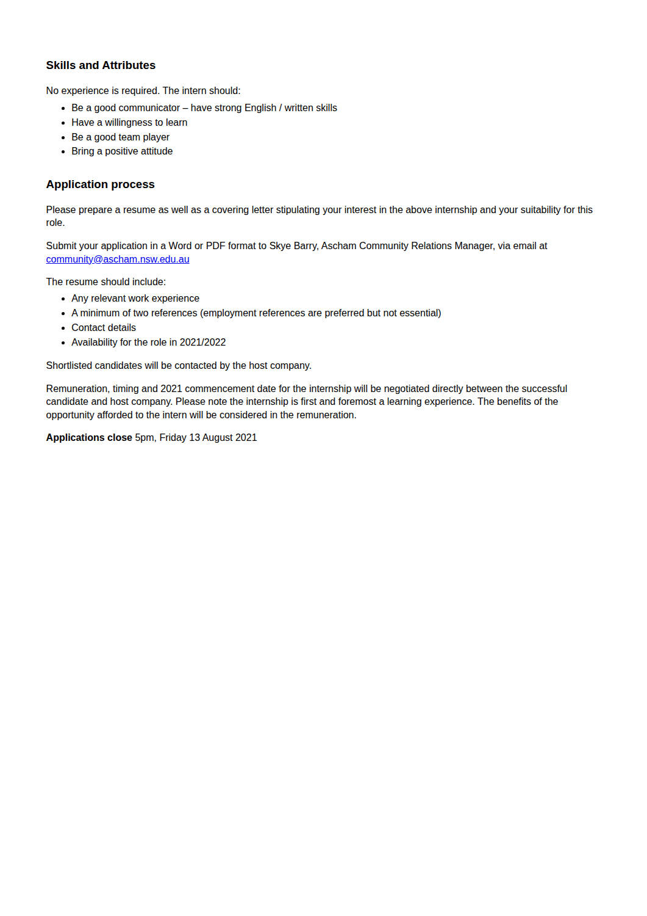Skills and Attributes
No experience is required. The intern should:
Be a good communicator – have strong English / written skills
Have a willingness to learn
Be a good team player
Bring a positive attitude
Application process
Please prepare a resume as well as a covering letter stipulating your interest in the above internship and your suitability for this role.
Submit your application in a Word or PDF format to Skye Barry, Ascham Community Relations Manager, via email at community@ascham.nsw.edu.au
The resume should include:
Any relevant work experience
A minimum of two references (employment references are preferred but not essential)
Contact details
Availability for the role in 2021/2022
Shortlisted candidates will be contacted by the host company.
Remuneration, timing and 2021 commencement date for the internship will be negotiated directly between the successful candidate and host company. Please note the internship is first and foremost a learning experience. The benefits of the opportunity afforded to the intern will be considered in the remuneration.
Applications close 5pm, Friday 13 August 2021